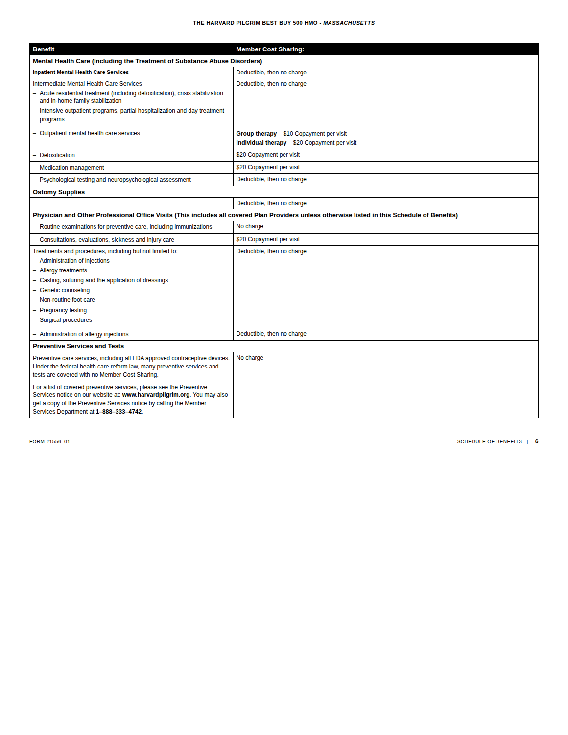THE HARVARD PILGRIM BEST BUY 500 HMO - MASSACHUSETTS
| Benefit | Member Cost Sharing: |
| --- | --- |
| Mental Health Care (Including the Treatment of Substance Abuse Disorders) |
| Inpatient Mental Health Care Services | Deductible, then no charge |
| Intermediate Mental Health Care Services Acute residential treatment (including detoxification), crisis stabilization and in-home family stabilization Intensive outpatient programs, partial hospitalization and day treatment programs | Deductible, then no charge |
| Outpatient mental health care services | Group therapy – $10 Copayment per visit Individual therapy – $20 Copayment per visit |
| Detoxification | $20 Copayment per visit |
| Medication management | $20 Copayment per visit |
| Psychological testing and neuropsychological assessment | Deductible, then no charge |
| Ostomy Supplies |
| | Deductible, then no charge |
| Physician and Other Professional Office Visits (This includes all covered Plan Providers unless otherwise listed in this Schedule of Benefits) |
| Routine examinations for preventive care, including immunizations | No charge |
| Consultations, evaluations, sickness and injury care | $20 Copayment per visit |
| Treatments and procedures, including but not limited to: Administration of injections Allergy treatments Casting, suturing and the application of dressings Genetic counseling Non-routine foot care Pregnancy testing Surgical procedures | Deductible, then no charge |
| Administration of allergy injections | Deductible, then no charge |
| Preventive Services and Tests |
| Preventive care services, including all FDA approved contraceptive devices. Under the federal health care reform law, many preventive services and tests are covered with no Member Cost Sharing. For a list of covered preventive services, please see the Preventive Services notice on our website at: www.harvardpilgrim.org . You may also get a copy of the Preventive Services notice by calling the Member Services Department at 1–888–333–4742 . | No charge |
FORM #1556_01
SCHEDULE OF BENEFITS |6